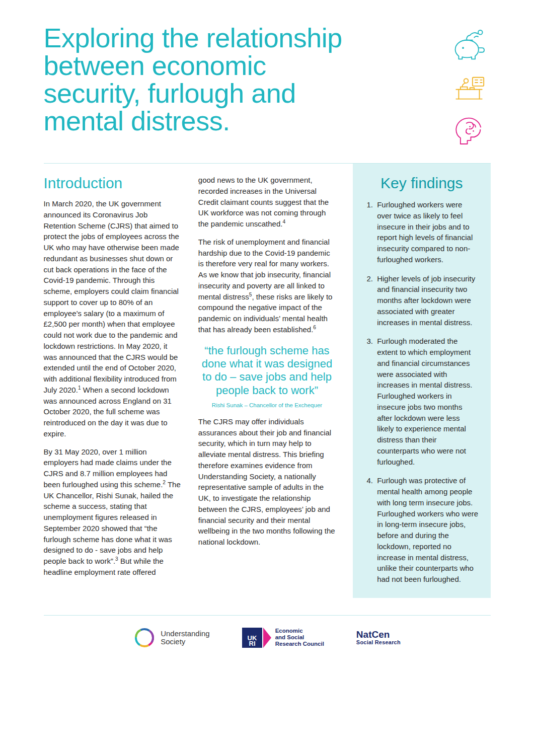Exploring the relationship between economic security, furlough and mental distress.
Introduction
In March 2020, the UK government announced its Coronavirus Job Retention Scheme (CJRS) that aimed to protect the jobs of employees across the UK who may have otherwise been made redundant as businesses shut down or cut back operations in the face of the Covid-19 pandemic. Through this scheme, employers could claim financial support to cover up to 80% of an employee’s salary (to a maximum of £2,500 per month) when that employee could not work due to the pandemic and lockdown restrictions. In May 2020, it was announced that the CJRS would be extended until the end of October 2020, with additional flexibility introduced from July 2020.1 When a second lockdown was announced across England on 31 October 2020, the full scheme was reintroduced on the day it was due to expire.
By 31 May 2020, over 1 million employers had made claims under the CJRS and 8.7 million employees had been furloughed using this scheme.2 The UK Chancellor, Rishi Sunak, hailed the scheme a success, stating that unemployment figures released in September 2020 showed that “the furlough scheme has done what it was designed to do - save jobs and help people back to work”.3 But while the headline employment rate offered
good news to the UK government, recorded increases in the Universal Credit claimant counts suggest that the UK workforce was not coming through the pandemic unscathed.4
The risk of unemployment and financial hardship due to the Covid-19 pandemic is therefore very real for many workers. As we know that job insecurity, financial insecurity and poverty are all linked to mental distress5, these risks are likely to compound the negative impact of the pandemic on individuals’ mental health that has already been established.6
“the furlough scheme has done what it was designed to do – save jobs and help people back to work”
Rishi Sunak – Chancellor of the Exchequer
The CJRS may offer individuals assurances about their job and financial security, which in turn may help to alleviate mental distress. This briefing therefore examines evidence from Understanding Society, a nationally representative sample of adults in the UK, to investigate the relationship between the CJRS, employees’ job and financial security and their mental wellbeing in the two months following the national lockdown.
Key findings
Furloughed workers were over twice as likely to feel insecure in their jobs and to report high levels of financial insecurity compared to non-furloughed workers.
Higher levels of job insecurity and financial insecurity two months after lockdown were associated with greater increases in mental distress.
Furlough moderated the extent to which employment and financial circumstances were associated with increases in mental distress. Furloughed workers in insecure jobs two months after lockdown were less likely to experience mental distress than their counterparts who were not furloughed.
Furlough was protective of mental health among people with long term insecure jobs. Furloughed workers who were in long-term insecure jobs, before and during the lockdown, reported no increase in mental distress, unlike their counterparts who had not been furloughed.
Understanding Society
UK RI
Economic
and Social
Research Council
NatCen Social Research